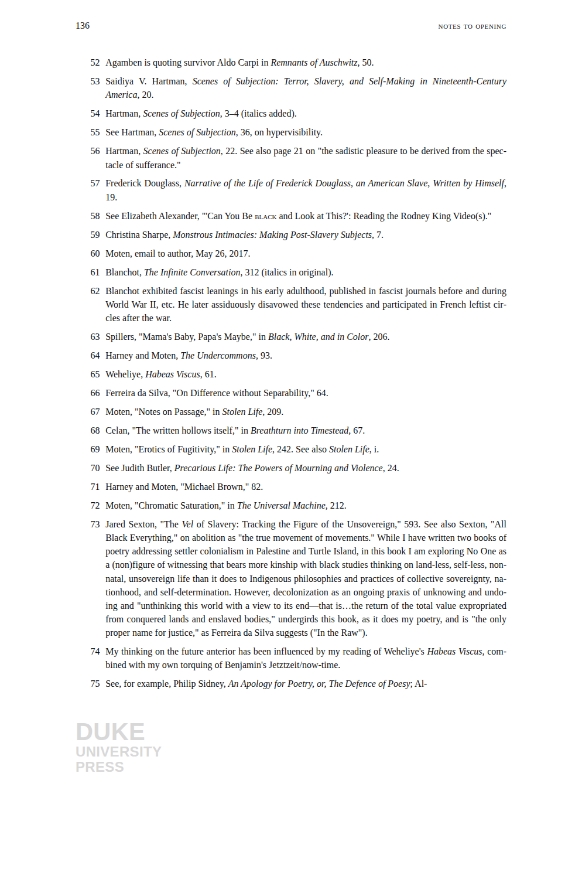136 notes to opening
52 Agamben is quoting survivor Aldo Carpi in Remnants of Auschwitz, 50.
53 Saidiya V. Hartman, Scenes of Subjection: Terror, Slavery, and Self-Making in Nineteenth-Century America, 20.
54 Hartman, Scenes of Subjection, 3–4 (italics added).
55 See Hartman, Scenes of Subjection, 36, on hypervisibility.
56 Hartman, Scenes of Subjection, 22. See also page 21 on "the sadistic pleasure to be derived from the spectacle of sufferance."
57 Frederick Douglass, Narrative of the Life of Frederick Douglass, an American Slave, Written by Himself, 19.
58 See Elizabeth Alexander, "'Can You Be black and Look at This?': Reading the Rodney King Video(s)."
59 Christina Sharpe, Monstrous Intimacies: Making Post-Slavery Subjects, 7.
60 Moten, email to author, May 26, 2017.
61 Blanchot, The Infinite Conversation, 312 (italics in original).
62 Blanchot exhibited fascist leanings in his early adulthood, published in fascist journals before and during World War II, etc. He later assiduously disavowed these tendencies and participated in French leftist circles after the war.
63 Spillers, "Mama's Baby, Papa's Maybe," in Black, White, and in Color, 206.
64 Harney and Moten, The Undercommons, 93.
65 Weheliye, Habeas Viscus, 61.
66 Ferreira da Silva, "On Difference without Separability," 64.
67 Moten, "Notes on Passage," in Stolen Life, 209.
68 Celan, "The written hollows itself," in Breathturn into Timestead, 67.
69 Moten, "Erotics of Fugitivity," in Stolen Life, 242. See also Stolen Life, i.
70 See Judith Butler, Precarious Life: The Powers of Mourning and Violence, 24.
71 Harney and Moten, "Michael Brown," 82.
72 Moten, "Chromatic Saturation," in The Universal Machine, 212.
73 Jared Sexton, "The Vel of Slavery: Tracking the Figure of the Unsovereign," 593. See also Sexton, "All Black Everything," on abolition as "the true movement of movements." While I have written two books of poetry addressing settler colonialism in Palestine and Turtle Island, in this book I am exploring No One as a (non)figure of witnessing that bears more kinship with black studies thinking on land-less, self-less, nonnatal, unsovereign life than it does to Indigenous philosophies and practices of collective sovereignty, nationhood, and self-determination. However, decolonization as an ongoing praxis of unknowing and undoing and "unthinking this world with a view to its end—that is…the return of the total value expropriated from conquered lands and enslaved bodies," undergirds this book, as it does my poetry, and is "the only proper name for justice," as Ferreira da Silva suggests ("In the Raw").
74 My thinking on the future anterior has been influenced by my reading of Weheliye's Habeas Viscus, combined with my own torquing of Benjamin's Jetztzeit/now-time.
75 See, for example, Philip Sidney, An Apology for Poetry, or, The Defence of Poesy; Al-
DUKE
UNIVERSITY
PRESS